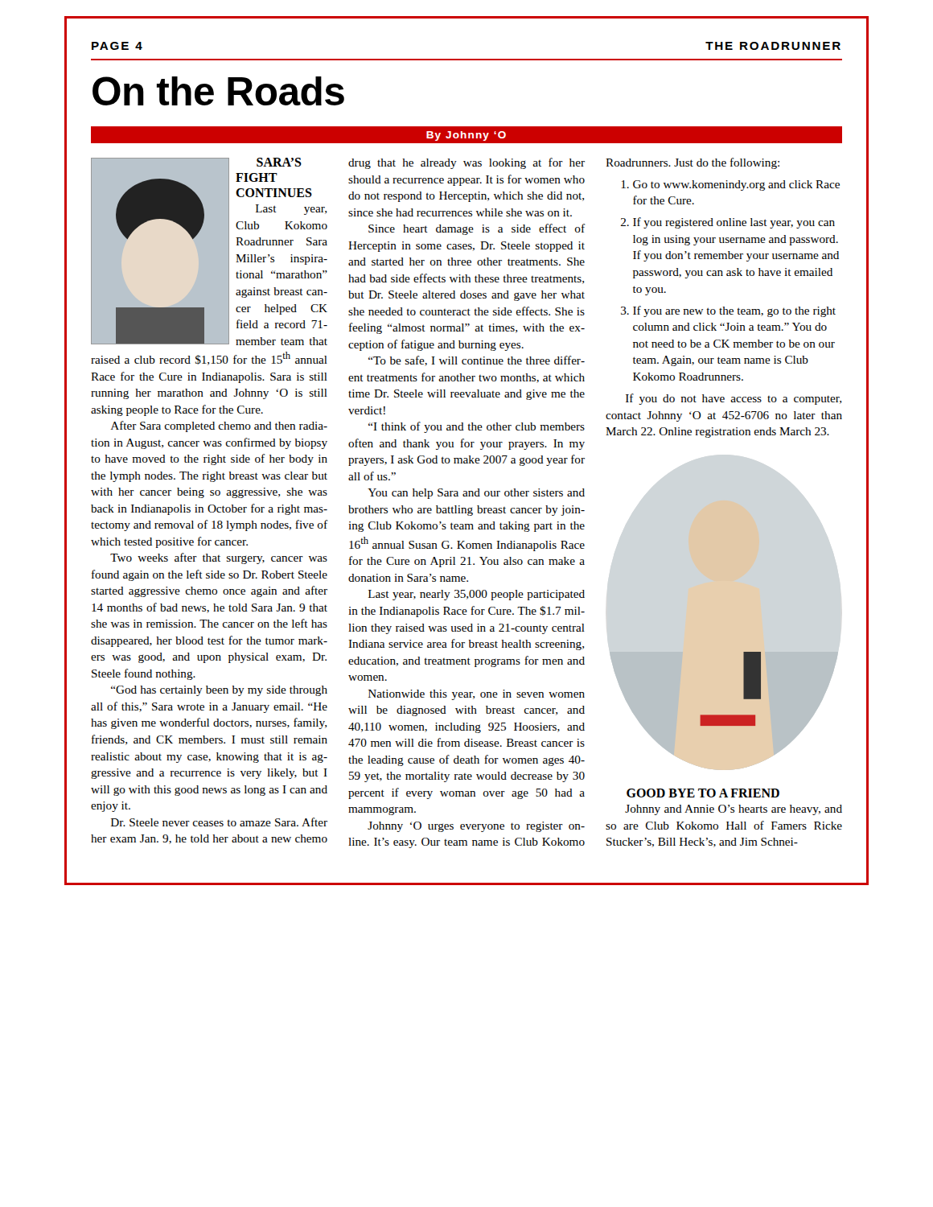Page 4
The Roadrunner
On the Roads
By Johnny ‘O
SARA’S FIGHT CONTINUES
Last year, Club Kokomo Road­runner Sara Miller’s inspi­rational “marathon” against breast cancer helped CK field a record 71-member team that raised a club record $1,150 for the 15th annual Race for the Cure in In­dianapolis. Sara is still running her marathon and Johnny ‘O is still asking people to Race for the Cure.
After Sara completed chemo and then radiation in August, can­cer was confirmed by biopsy to have moved to the right side of her body in the lymph nodes. The right breast was clear but with her can­cer being so aggressive, she was back in Indianapolis in October for a right mastectomy and removal of 18 lymph nodes, five of which tested positive for cancer.
Two weeks after that surgery, cancer was found again on the left side so Dr. Robert Steele started aggressive chemo once again and after 14 months of bad news, he told Sara Jan. 9 that she was in re­mission. The cancer on the left has disappeared, her blood test for the tumor markers was good, and upon physical exam, Dr. Steele found nothing.
“God has certainly been by my side through all of this,” Sara wrote in a January email. “He has given me wonderful doctors, nurses, fam­ily, friends, and CK members. I must still remain realistic about my case, knowing that it is aggressive and a recurrence is very likely, but I will go with this good news as long as I can and enjoy it.
Dr. Steele never ceases to amaze Sara. After her exam Jan. 9, he told her about a new chemo drug that he already was looking at for her should a recurrence ap­pear. It is for women who do not respond to Herceptin, which she did not, since she had recurrences while she was on it.
Since heart damage is a side effect of Herceptin in some cases, Dr. Steele stopped it and started her on three other treatments. She had bad side effects with these three treatments, but Dr. Steele altered doses and gave her what she needed to counteract the side effects. She is feeling “almost nor­mal” at times, with the exception of fatigue and burning eyes.
“To be safe, I will continue the three different treatments for an­other two months, at which time Dr. Steele will reevaluate and give me the verdict!
“I think of you and the other club members often and thank you for your prayers. In my prayers, I ask God to make 2007 a good year for all of us.”
You can help Sara and our other sisters and brothers who are battling breast cancer by joining Club Kokomo’s team and taking part in the 16th annual Susan G. Komen Indianapolis Race for the Cure on April 21. You also can make a donation in Sara’s name.
Last year, nearly 35,000 people participated in the Indianapolis Race for Cure. The $1.7 million they raised was used in a 21-county central Indiana service area for breast health screening, education, and treatment programs for men and women.
Nationwide this year, one in seven women will be diagnosed with breast cancer, and 40,110 women, including 925 Hoosiers, and 470 men will die from disease. Breast cancer is the leading cause of death for women ages 40-59 yet, the mortality rate would decrease by 30 percent if every woman over age 50 had a mammogram.
Johnny ‘O urges everyone to register online. It’s easy. Our team name is Club Kokomo Roadrun­ners. Just do the following:
Go to www.komenindy.org and click Race for the Cure.
If you registered online last year, you can log in using your username and pass­word. If you don’t remember your username and pass­word, you can ask to have it emailed to you.
If you are new to the team, go to the right column and click “Join a team.” You do not need to be a CK mem­ber to be on our team. Again, our team name is Club Kokomo Roadrunners.
If you do not have access to a computer, contact Johnny ‘O at 452-6706 no later than March 22. Online registration ends March 23.
GOOD BYE TO A FRIEND
Johnny and Annie O’s hearts are heavy, and so are Club Kokomo Hall of Famers Ricke Stucker’s, Bill Heck’s, and Jim Schnei-